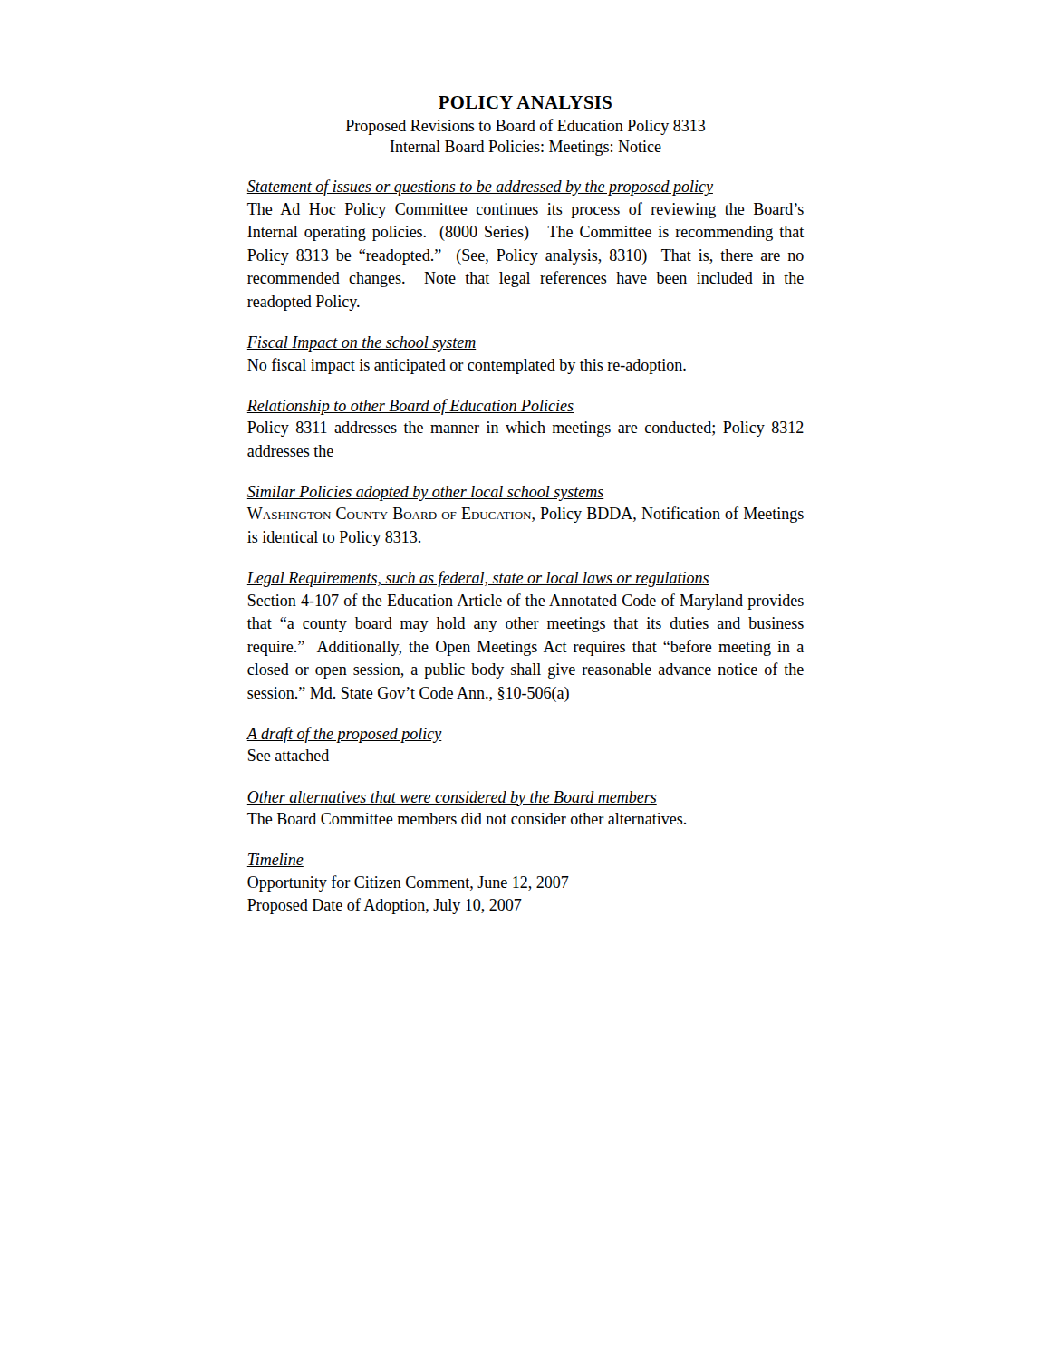POLICY ANALYSIS
Proposed Revisions to Board of Education Policy 8313 Internal Board Policies: Meetings: Notice
Statement of issues or questions to be addressed by the proposed policy
The Ad Hoc Policy Committee continues its process of reviewing the Board’s Internal operating policies. (8000 Series) The Committee is recommending that Policy 8313 be “readopted.” (See, Policy analysis, 8310) That is, there are no recommended changes. Note that legal references have been included in the readopted Policy.
Fiscal Impact on the school system
No fiscal impact is anticipated or contemplated by this re-adoption.
Relationship to other Board of Education Policies
Policy 8311 addresses the manner in which meetings are conducted; Policy 8312 addresses the
Similar Policies adopted by other local school systems
Washington County Board of Education, Policy BDDA, Notification of Meetings is identical to Policy 8313.
Legal Requirements, such as federal, state or local laws or regulations
Section 4-107 of the Education Article of the Annotated Code of Maryland provides that “a county board may hold any other meetings that its duties and business require.” Additionally, the Open Meetings Act requires that “before meeting in a closed or open session, a public body shall give reasonable advance notice of the session.” Md. State Gov’t Code Ann., §10-506(a)
A draft of the proposed policy
See attached
Other alternatives that were considered by the Board members
The Board Committee members did not consider other alternatives.
Timeline
Opportunity for Citizen Comment, June 12, 2007
Proposed Date of Adoption, July 10, 2007